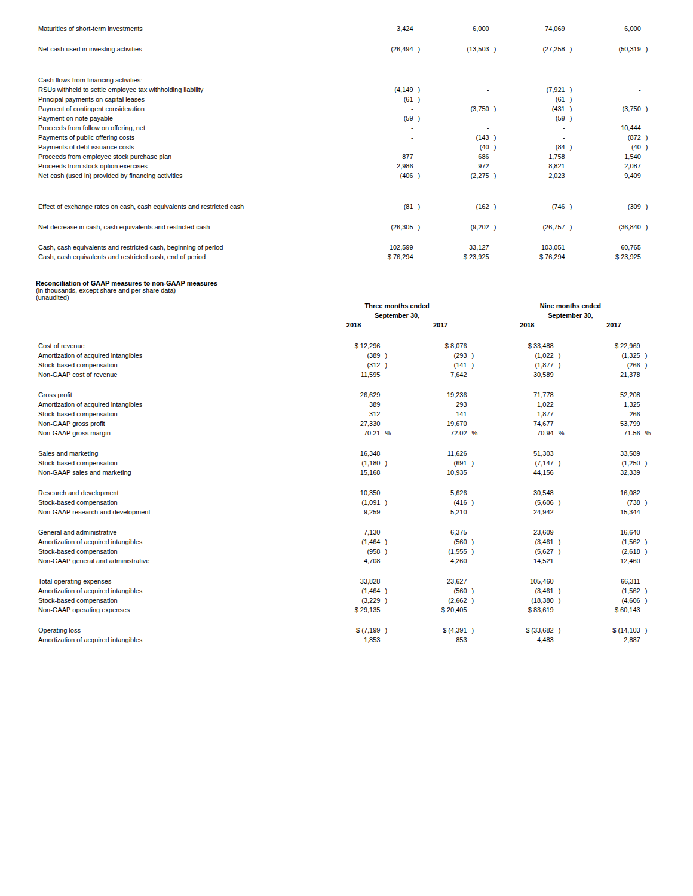| Maturities of short-term investments | 3,424 | | 6,000 | | 74,069 | | 6,000 | |
| Net cash used in investing activities | (26,494 | ) | (13,503 | ) | (27,258 | ) | (50,319 | ) |
| Cash flows from financing activities: | |
| RSUs withheld to settle employee tax withholding liability | (4,149 | ) | - | | (7,921 | ) | - | |
| Principal payments on capital leases | (61 | ) | | | (61 | ) | - | |
| Payment of contingent consideration | - | | (3,750 | ) | (431 | ) | (3,750 | ) |
| Payment on note payable | (59 | ) | - | | (59 | ) | - | |
| Proceeds from follow on offering, net | - | | - | | - | | 10,444 | |
| Payments of public offering costs | - | | (143 | ) | - | | (872 | ) |
| Payments of debt issuance costs | - | | (40 | ) | (84 | ) | (40 | ) |
| Proceeds from employee stock purchase plan | 877 | | 686 | | 1,758 | | 1,540 | |
| Proceeds from stock option exercises | 2,986 | | 972 | | 8,821 | | 2,087 | |
| Net cash (used in) provided by financing activities | (406 | ) | (2,275 | ) | 2,023 | | 9,409 | |
| Effect of exchange rates on cash, cash equivalents and restricted cash | (81 | ) | (162 | ) | (746 | ) | (309 | ) |
| Net decrease in cash, cash equivalents and restricted cash | (26,305 | ) | (9,202 | ) | (26,757 | ) | (36,840 | ) |
| Cash, cash equivalents and restricted cash, beginning of period | 102,599 | | 33,127 | | 103,051 | | 60,765 | |
| Cash, cash equivalents and restricted cash, end of period | $ 76,294 | | $ 23,925 | | $ 76,294 | | $ 23,925 | |
Reconciliation of GAAP measures to non-GAAP measures
(in thousands, except share and per share data)
(unaudited)
| | Three months ended | Nine months ended |
| | September 30, | September 30, |
| | 2018 | 2017 | 2018 | 2017 |
| Cost of revenue | $ 12,296 | | $ 8,076 | | $ 33,488 | | $ 22,969 | |
| Amortization of acquired intangibles | (389 | ) | (293 | ) | (1,022 | ) | (1,325 | ) |
| Stock-based compensation | (312 | ) | (141 | ) | (1,877 | ) | (266 | ) |
| Non-GAAP cost of revenue | 11,595 | | 7,642 | | 30,589 | | 21,378 | |
| Gross profit | 26,629 | | 19,236 | | 71,778 | | 52,208 | |
| Amortization of acquired intangibles | 389 | | 293 | | 1,022 | | 1,325 | |
| Stock-based compensation | 312 | | 141 | | 1,877 | | 266 | |
| Non-GAAP gross profit | 27,330 | | 19,670 | | 74,677 | | 53,799 | |
| Non-GAAP gross margin | 70.21 | % | 72.02 | % | 70.94 | % | 71.56 | % |
| Sales and marketing | 16,348 | | 11,626 | | 51,303 | | 33,589 | |
| Stock-based compensation | (1,180 | ) | (691 | ) | (7,147 | ) | (1,250 | ) |
| Non-GAAP sales and marketing | 15,168 | | 10,935 | | 44,156 | | 32,339 | |
| Research and development | 10,350 | | 5,626 | | 30,548 | | 16,082 | |
| Stock-based compensation | (1,091 | ) | (416 | ) | (5,606 | ) | (738 | ) |
| Non-GAAP research and development | 9,259 | | 5,210 | | 24,942 | | 15,344 | |
| General and administrative | 7,130 | | 6,375 | | 23,609 | | 16,640 | |
| Amortization of acquired intangibles | (1,464 | ) | (560 | ) | (3,461 | ) | (1,562 | ) |
| Stock-based compensation | (958 | ) | (1,555 | ) | (5,627 | ) | (2,618 | ) |
| Non-GAAP general and administrative | 4,708 | | 4,260 | | 14,521 | | 12,460 | |
| Total operating expenses | 33,828 | | 23,627 | | 105,460 | | 66,311 | |
| Amortization of acquired intangibles | (1,464 | ) | (560 | ) | (3,461 | ) | (1,562 | ) |
| Stock-based compensation | (3,229 | ) | (2,662 | ) | (18,380 | ) | (4,606 | ) |
| Non-GAAP operating expenses | $ 29,135 | | $ 20,405 | | $ 83,619 | | $ 60,143 | |
| Operating loss | $ (7,199 | ) | $ (4,391 | ) | $ (33,682 | ) | $ (14,103 | ) |
| Amortization of acquired intangibles | 1,853 | | 853 | | 4,483 | | 2,887 | |